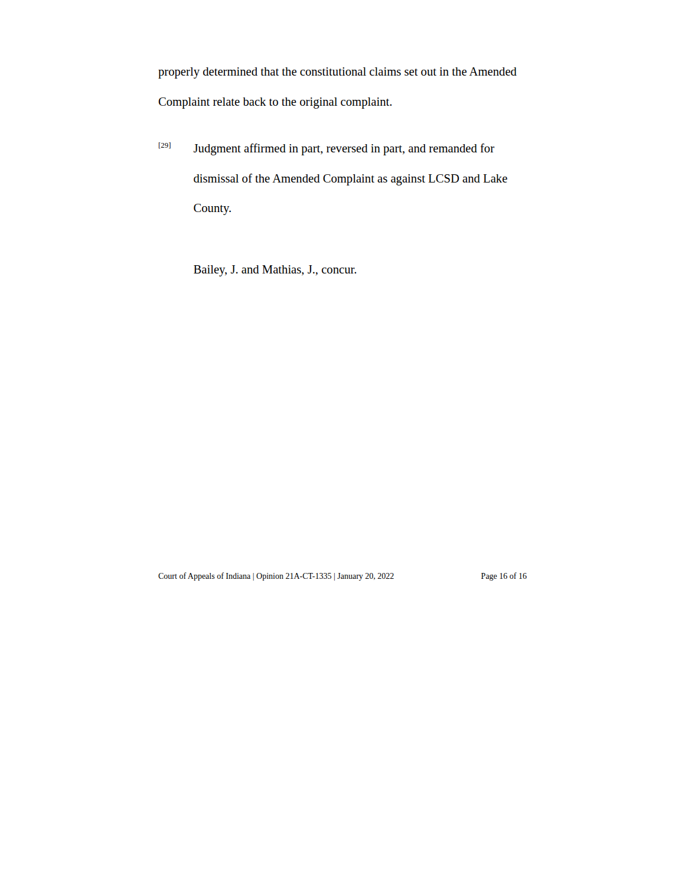properly determined that the constitutional claims set out in the Amended Complaint relate back to the original complaint.
[29]
Judgment affirmed in part, reversed in part, and remanded for dismissal of the Amended Complaint as against LCSD and Lake County.
Bailey, J. and Mathias, J., concur.
Court of Appeals of Indiana | Opinion 21A-CT-1335 | January 20, 2022 Page 16 of 16